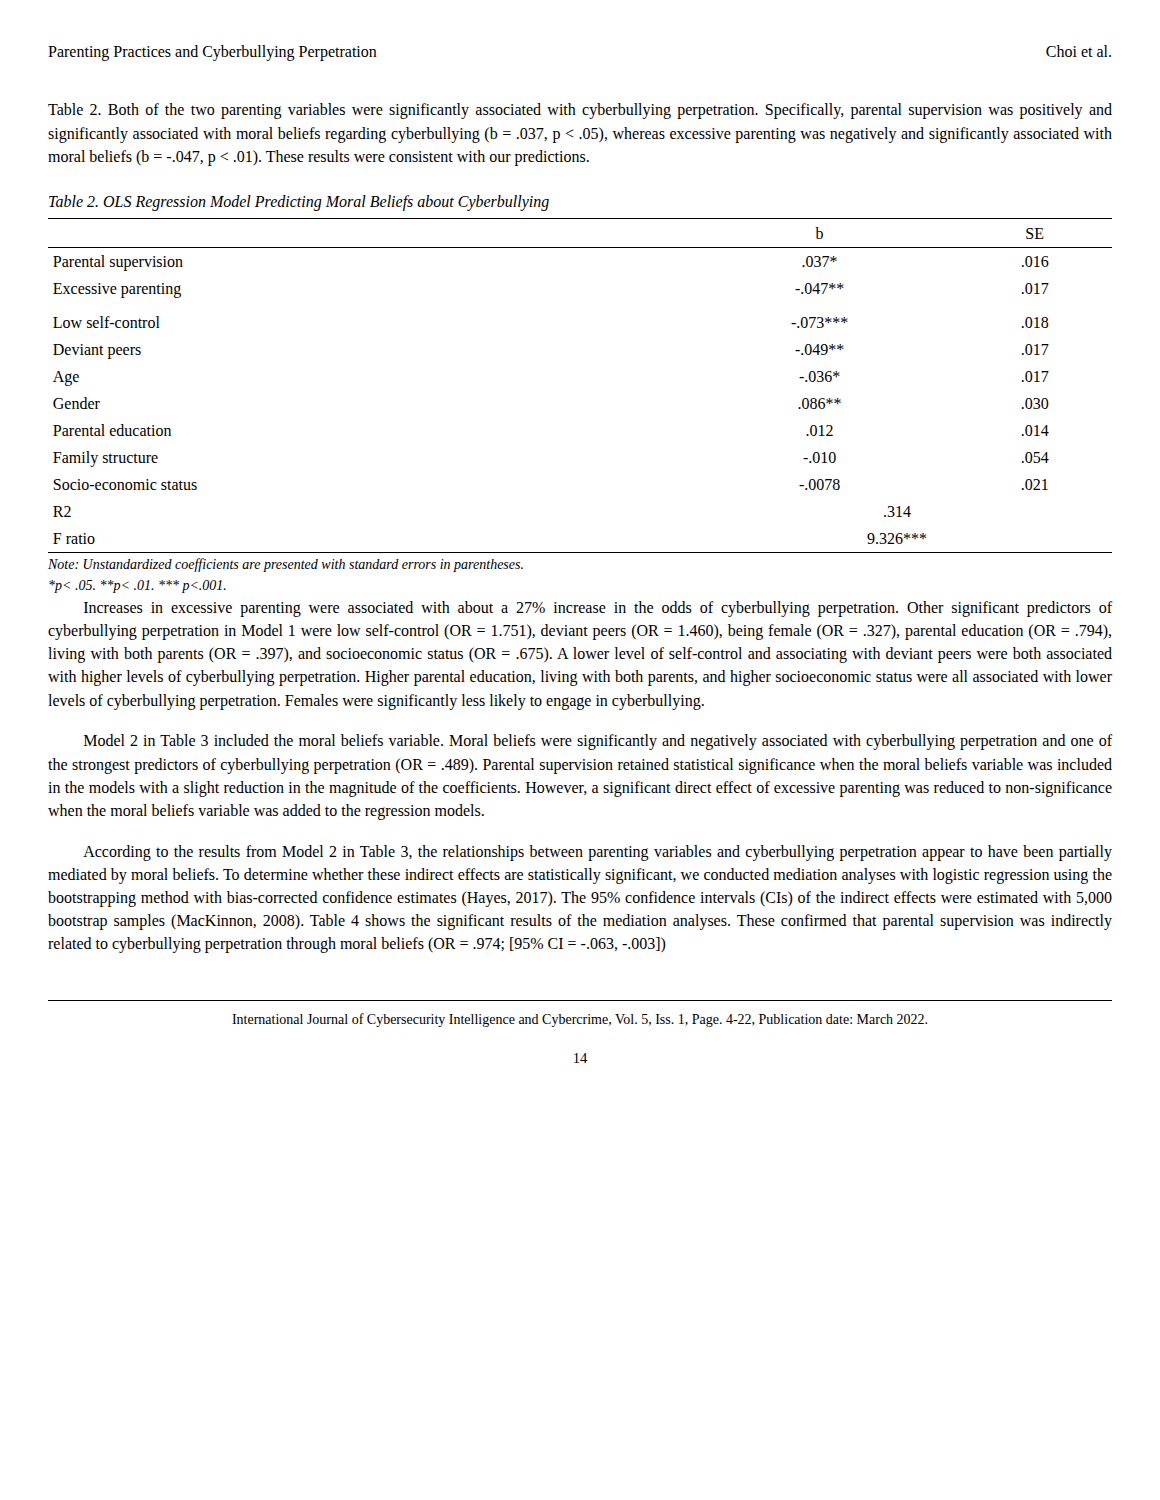Parenting Practices and Cyberbullying Perpetration
Choi et al.
Table 2. Both of the two parenting variables were significantly associated with cyberbullying perpetration. Specifically, parental supervision was positively and significantly associated with moral beliefs regarding cyberbullying (b = .037, p < .05), whereas excessive parenting was negatively and significantly associated with moral beliefs (b = -.047, p < .01). These results were consistent with our predictions.
Table 2. OLS Regression Model Predicting Moral Beliefs about Cyberbullying
| | b | SE |
| --- | --- | --- |
| Parental supervision | .037* | .016 |
| Excessive parenting | -.047** | .017 |
| Low self-control | -.073*** | .018 |
| Deviant peers | -.049** | .017 |
| Age | -.036* | .017 |
| Gender | .086** | .030 |
| Parental education | .012 | .014 |
| Family structure | -.010 | .054 |
| Socio-economic status | -.0078 | .021 |
| R2 | .314 |
| F ratio | 9.326*** |
Note: Unstandardized coefficients are presented with standard errors in parentheses.
*p< .05. **p< .01. *** p<.001.
Increases in excessive parenting were associated with about a 27% increase in the odds of cyberbullying perpetration. Other significant predictors of cyberbullying perpetration in Model 1 were low self-control (OR = 1.751), deviant peers (OR = 1.460), being female (OR = .327), parental education (OR = .794), living with both parents (OR = .397), and socioeconomic status (OR = .675). A lower level of self-control and associating with deviant peers were both associated with higher levels of cyberbullying perpetration. Higher parental education, living with both parents, and higher socioeconomic status were all associated with lower levels of cyberbullying perpetration. Females were significantly less likely to engage in cyberbullying.
Model 2 in Table 3 included the moral beliefs variable. Moral beliefs were significantly and negatively associated with cyberbullying perpetration and one of the strongest predictors of cyberbullying perpetration (OR = .489). Parental supervision retained statistical significance when the moral beliefs variable was included in the models with a slight reduction in the magnitude of the coefficients. However, a significant direct effect of excessive parenting was reduced to non-significance when the moral beliefs variable was added to the regression models.
According to the results from Model 2 in Table 3, the relationships between parenting variables and cyberbullying perpetration appear to have been partially mediated by moral beliefs. To determine whether these indirect effects are statistically significant, we conducted mediation analyses with logistic regression using the bootstrapping method with bias-corrected confidence estimates (Hayes, 2017). The 95% confidence intervals (CIs) of the indirect effects were estimated with 5,000 bootstrap samples (MacKinnon, 2008). Table 4 shows the significant results of the mediation analyses. These confirmed that parental supervision was indirectly related to cyberbullying perpetration through moral beliefs (OR = .974; [95% CI = -.063, -.003])
International Journal of Cybersecurity Intelligence and Cybercrime, Vol. 5, Iss. 1, Page. 4-22, Publication date: March 2022.
14